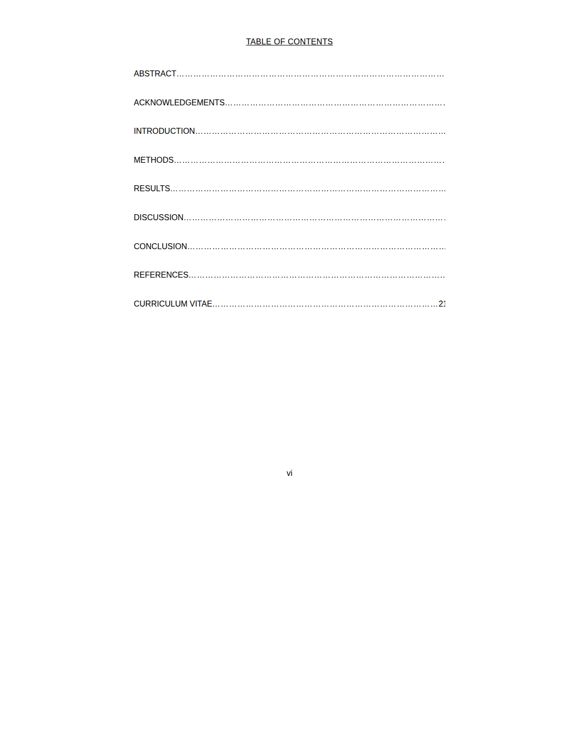TABLE OF CONTENTS
ABSTRACT…………………………………………………………………………………………iii
ACKNOWLEDGEMENTS………………………………………………………………………v
INTRODUCTION…………………………………………………………………………………1
METHODS………………………………………………………………………………………3
RESULTS…………………………………………………………………………………………8
DISCUSSION……………………………………………………………………………………11
CONCLUSION……………………………………………………………………………………14
REFERENCES……………………………………………………………………………………15
CURRICULUM VITAE………………………………………………………………………21
vi